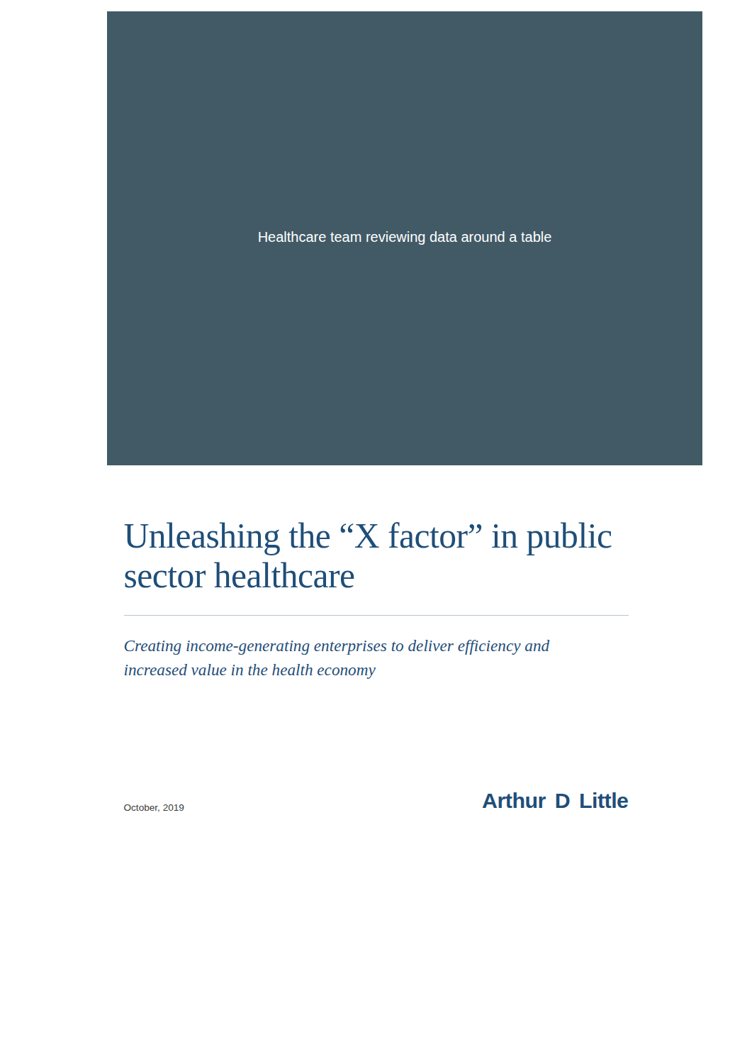Unleashing the “X factor” in public sector healthcare
Creating income-generating enterprises to deliver efficiency and increased value in the health economy
October, 2019
Arthur D Little